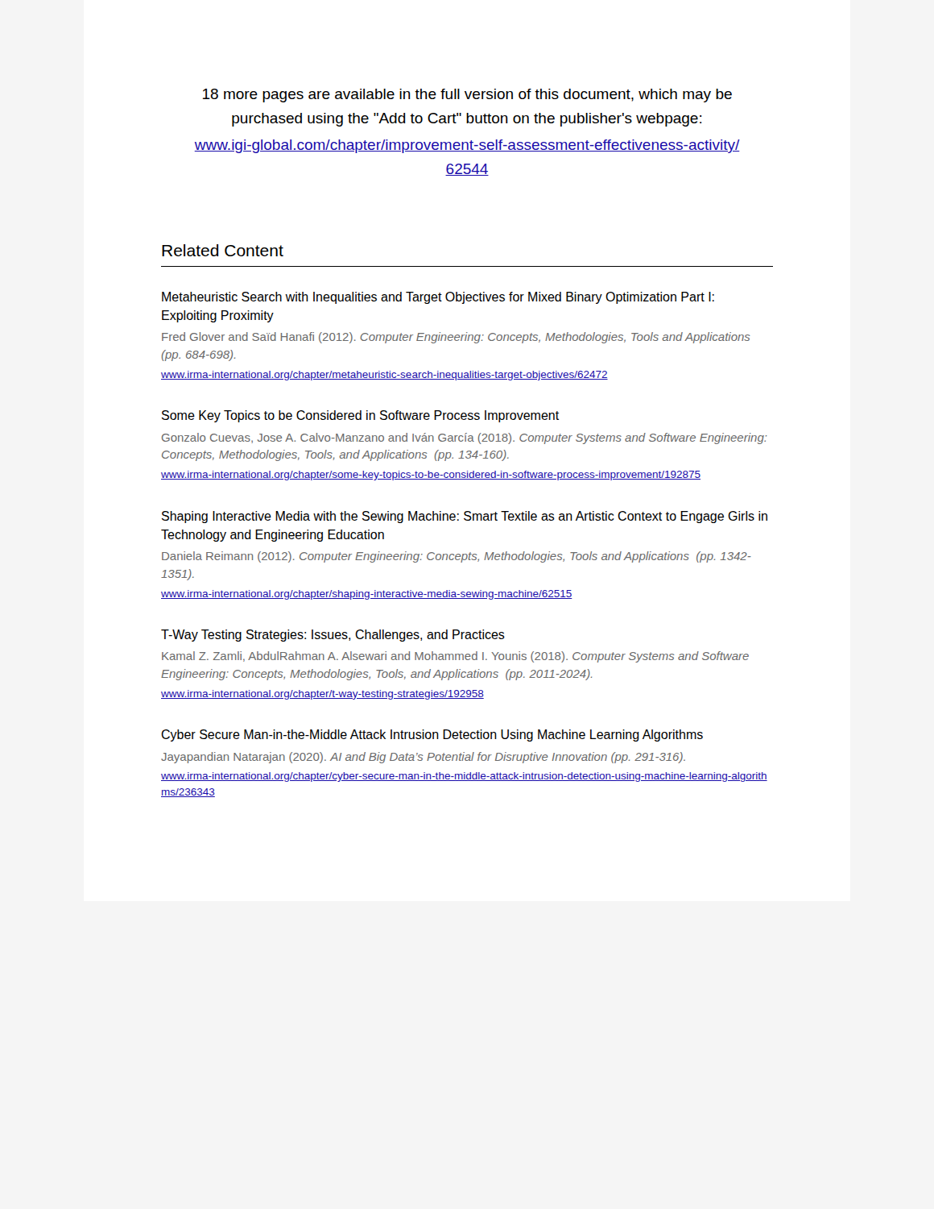18 more pages are available in the full version of this document, which may be purchased using the "Add to Cart" button on the publisher's webpage: www.igi-global.com/chapter/improvement-self-assessment-effectiveness-activity/62544
Related Content
Metaheuristic Search with Inequalities and Target Objectives for Mixed Binary Optimization Part I: Exploiting Proximity
Fred Glover and Saïd Hanafi (2012). Computer Engineering: Concepts, Methodologies, Tools and Applications (pp. 684-698).
www.irma-international.org/chapter/metaheuristic-search-inequalities-target-objectives/62472
Some Key Topics to be Considered in Software Process Improvement
Gonzalo Cuevas, Jose A. Calvo-Manzano and Iván García (2018). Computer Systems and Software Engineering: Concepts, Methodologies, Tools, and Applications (pp. 134-160).
www.irma-international.org/chapter/some-key-topics-to-be-considered-in-software-process-improvement/192875
Shaping Interactive Media with the Sewing Machine: Smart Textile as an Artistic Context to Engage Girls in Technology and Engineering Education
Daniela Reimann (2012). Computer Engineering: Concepts, Methodologies, Tools and Applications (pp. 1342-1351).
www.irma-international.org/chapter/shaping-interactive-media-sewing-machine/62515
T-Way Testing Strategies: Issues, Challenges, and Practices
Kamal Z. Zamli, AbdulRahman A. Alsewari and Mohammed I. Younis (2018). Computer Systems and Software Engineering: Concepts, Methodologies, Tools, and Applications (pp. 2011-2024).
www.irma-international.org/chapter/t-way-testing-strategies/192958
Cyber Secure Man-in-the-Middle Attack Intrusion Detection Using Machine Learning Algorithms
Jayapandian Natarajan (2020). AI and Big Data’s Potential for Disruptive Innovation (pp. 291-316).
www.irma-international.org/chapter/cyber-secure-man-in-the-middle-attack-intrusion-detection-using-machine-learning-algorithms/236343